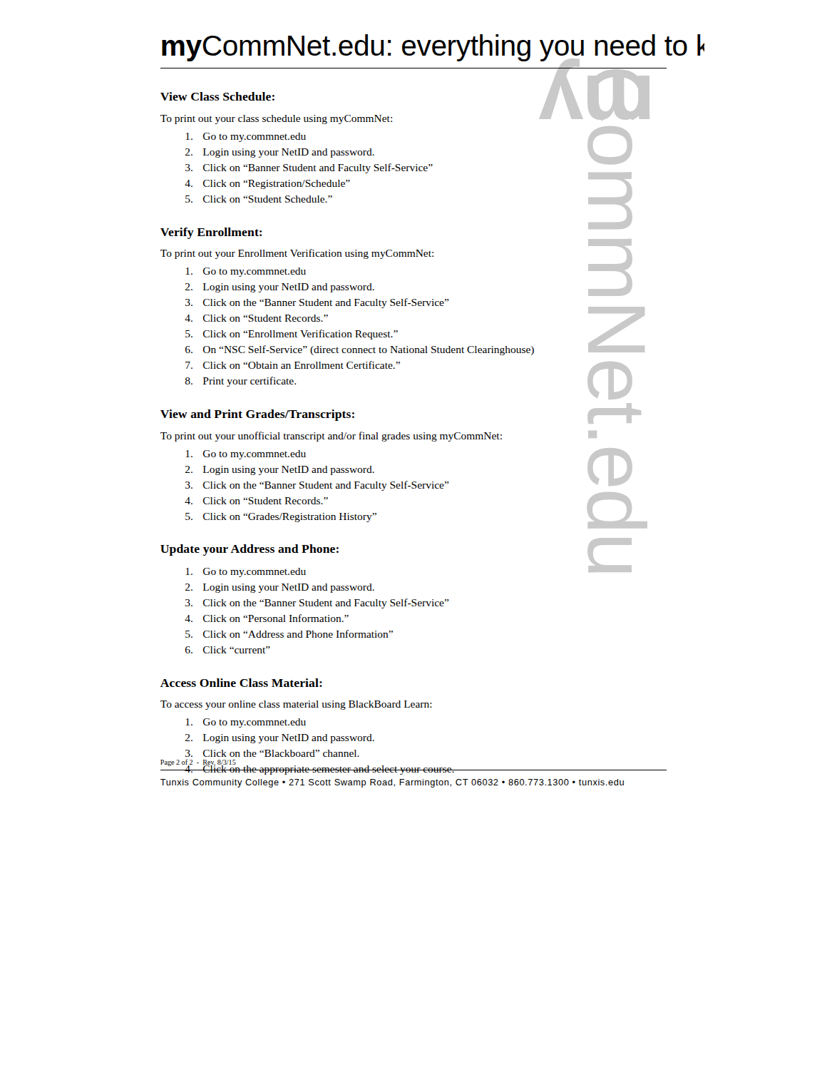my CommNet.edu
my CommNet.edu: everything you need to know... (continued)
View Class Schedule:
To print out your class schedule using myCommNet:
Go to my.commnet.edu
Login using your NetID and password.
Click on “Banner Student and Faculty Self-Service”
Click on “Registration/Schedule”
Click on “Student Schedule.”
Verify Enrollment:
To print out your Enrollment Verification using myCommNet:
Go to my.commnet.edu
Login using your NetID and password.
Click on the “Banner Student and Faculty Self-Service”
Click on “Student Records.”
Click on “Enrollment Verification Request.”
On “NSC Self-Service” (direct connect to National Student Clearinghouse)
Click on “Obtain an Enrollment Certificate.”
Print your certificate.
View and Print Grades/Transcripts:
To print out your unofficial transcript and/or final grades using myCommNet:
Go to my.commnet.edu
Login using your NetID and password.
Click on the “Banner Student and Faculty Self-Service”
Click on “Student Records.”
Click on “Grades/Registration History”
Update your Address and Phone:
Go to my.commnet.edu
Login using your NetID and password.
Click on the “Banner Student and Faculty Self-Service”
Click on “Personal Information.”
Click on “Address and Phone Information”
Click “current”
Access Online Class Material:
To access your online class material using BlackBoard Learn:
Go to my.commnet.edu
Login using your NetID and password.
Click on the “Blackboard” channel.
Click on the appropriate semester and select your course.
Page 2 of 2 - Rev. 8/3/15
Tunxis Community College • 271 Scott Swamp Road, Farmington, CT 06032 • 860.773.1300 • tunxis.edu